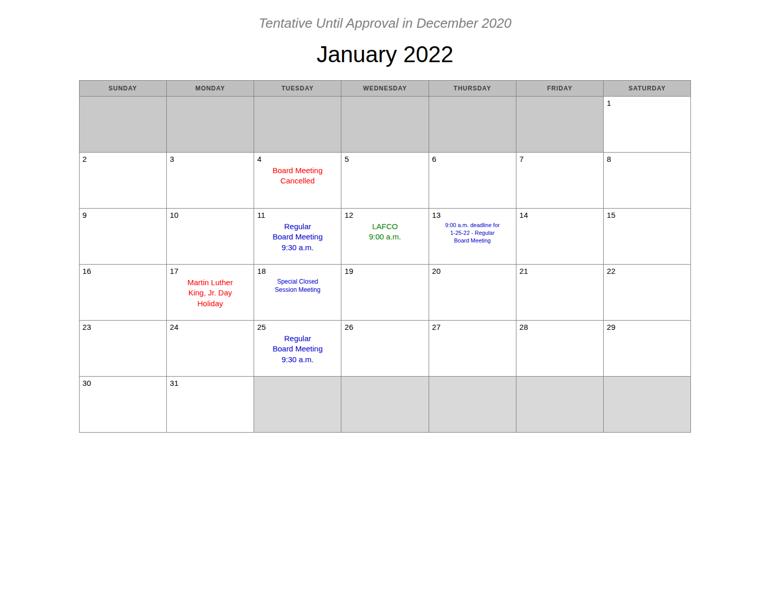Tentative Until Approval in December 2020
January 2022
| Sunday | Monday | Tuesday | Wednesday | Thursday | Friday | Saturday |
| --- | --- | --- | --- | --- | --- | --- |
| | | | | | | 1 |
| 2 | 3 | 4 Board Meeting Cancelled | 5 | 6 | 7 | 8 |
| 9 | 10 | 11 Regular Board Meeting 9:30 a.m. | 12 LAFCO 9:00 a.m. | 13 9:00 a.m. deadline for 1-25-22 - Regular Board Meeting | 14 | 15 |
| 16 | 17 Martin Luther King, Jr. Day Holiday | 18 Special Closed Session Meeting | 19 | 20 | 21 | 22 |
| 23 | 24 | 25 Regular Board Meeting 9:30 a.m. | 26 | 27 | 28 | 29 |
| 30 | 31 | | | | | |